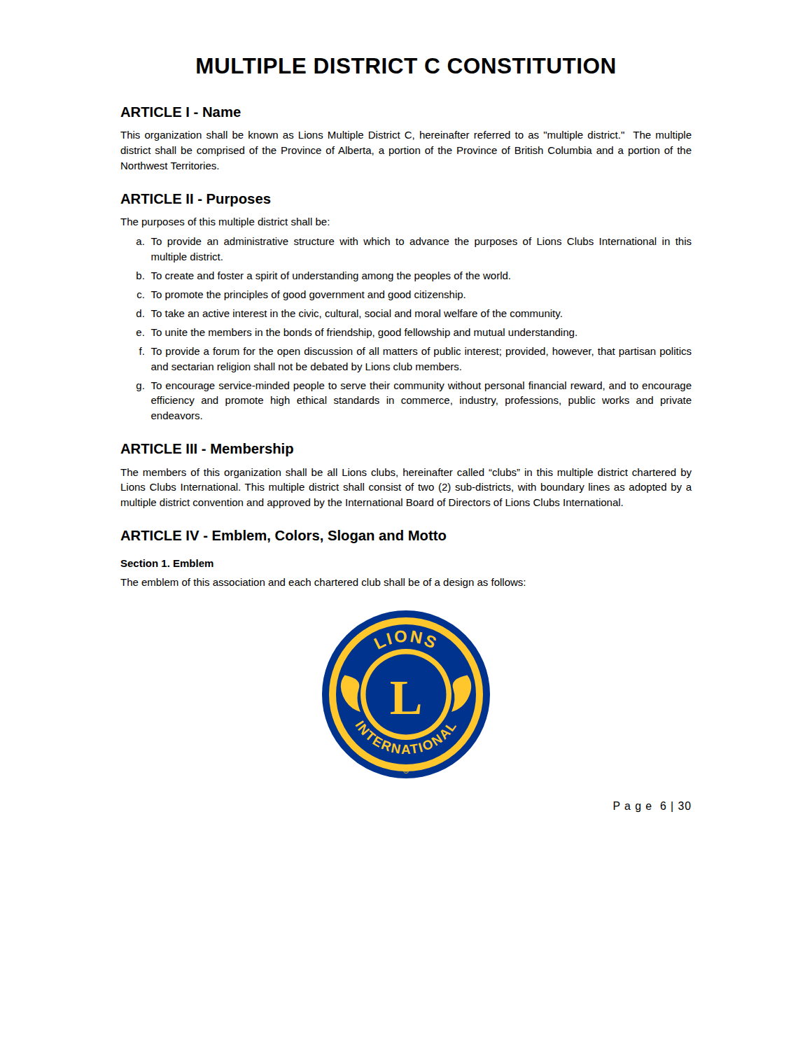MULTIPLE DISTRICT C CONSTITUTION
ARTICLE I - Name
This organization shall be known as Lions Multiple District C, hereinafter referred to as "multiple district." The multiple district shall be comprised of the Province of Alberta, a portion of the Province of British Columbia and a portion of the Northwest Territories.
ARTICLE II - Purposes
The purposes of this multiple district shall be:
To provide an administrative structure with which to advance the purposes of Lions Clubs International in this multiple district.
To create and foster a spirit of understanding among the peoples of the world.
To promote the principles of good government and good citizenship.
To take an active interest in the civic, cultural, social and moral welfare of the community.
To unite the members in the bonds of friendship, good fellowship and mutual understanding.
To provide a forum for the open discussion of all matters of public interest; provided, however, that partisan politics and sectarian religion shall not be debated by Lions club members.
To encourage service-minded people to serve their community without personal financial reward, and to encourage efficiency and promote high ethical standards in commerce, industry, professions, public works and private endeavors.
ARTICLE III - Membership
The members of this organization shall be all Lions clubs, hereinafter called “clubs” in this multiple district chartered by Lions Clubs International. This multiple district shall consist of two (2) sub-districts, with boundary lines as adopted by a multiple district convention and approved by the International Board of Directors of Lions Clubs International.
ARTICLE IV - Emblem, Colors, Slogan and Motto
Section 1. Emblem
The emblem of this association and each chartered club shall be of a design as follows:
L LIONS INTERNATIONAL ®
P a g e 6 | 30